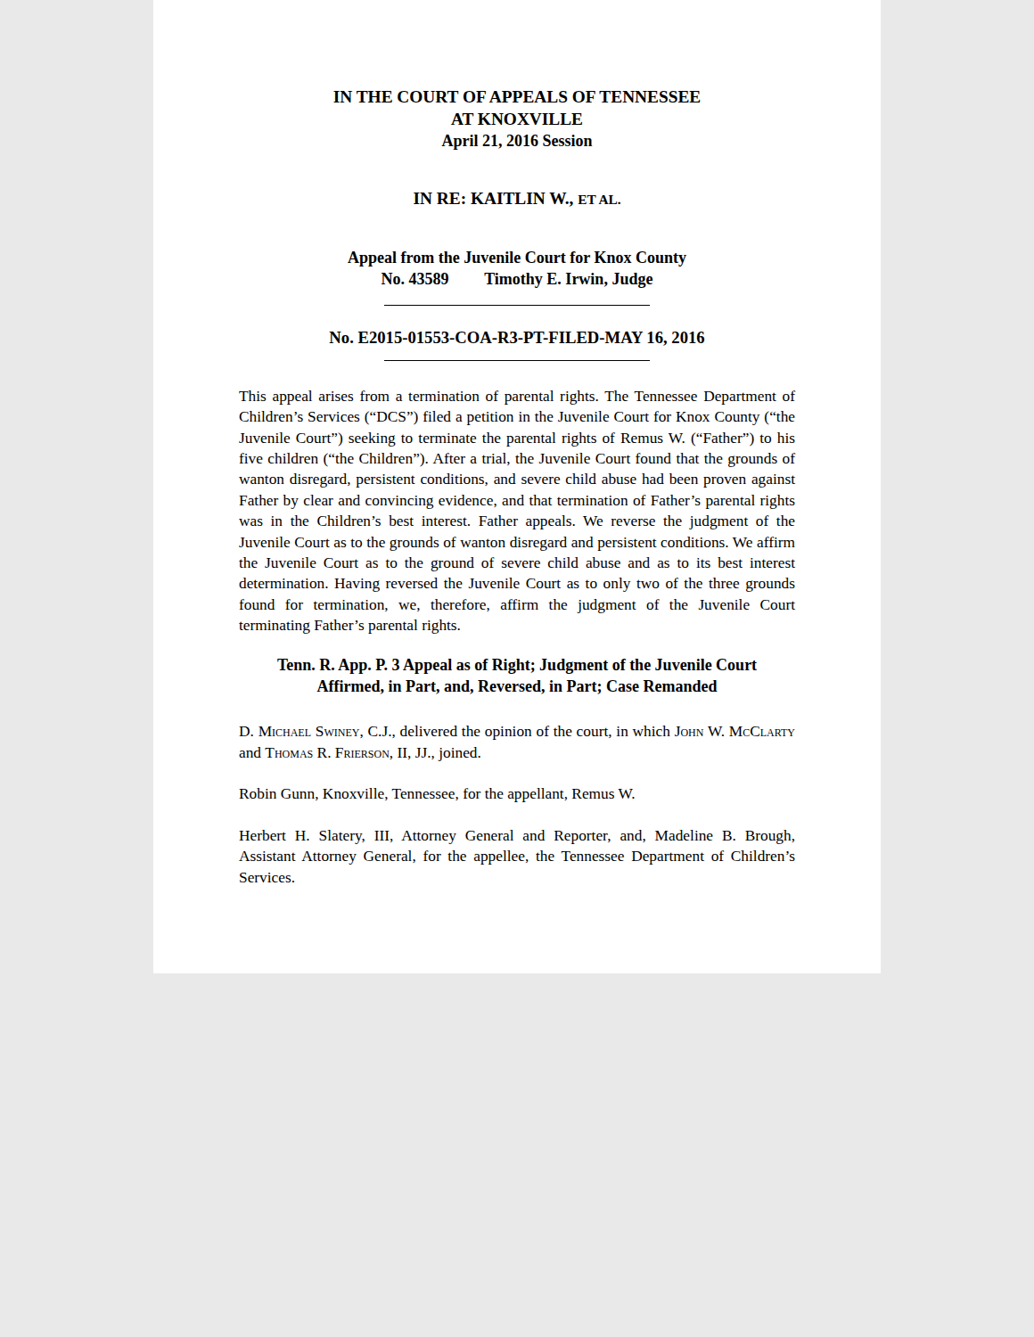IN THE COURT OF APPEALS OF TENNESSEE AT KNOXVILLE
April 21, 2016 Session
IN RE: KAITLIN W., ET AL.
Appeal from the Juvenile Court for Knox County No. 43589Timothy E. Irwin, Judge
No. E2015-01553-COA-R3-PT-FILED-MAY 16, 2016
This appeal arises from a termination of parental rights. The Tennessee Department of Children’s Services (“DCS”) filed a petition in the Juvenile Court for Knox County (“the Juvenile Court”) seeking to terminate the parental rights of Remus W. (“Father”) to his five children (“the Children”). After a trial, the Juvenile Court found that the grounds of wanton disregard, persistent conditions, and severe child abuse had been proven against Father by clear and convincing evidence, and that termination of Father’s parental rights was in the Children’s best interest. Father appeals. We reverse the judgment of the Juvenile Court as to the grounds of wanton disregard and persistent conditions. We affirm the Juvenile Court as to the ground of severe child abuse and as to its best interest determination. Having reversed the Juvenile Court as to only two of the three grounds found for termination, we, therefore, affirm the judgment of the Juvenile Court terminating Father’s parental rights.
Tenn. R. App. P. 3 Appeal as of Right; Judgment of the Juvenile Court Affirmed, in Part, and, Reversed, in Part; Case Remanded
D. Michael Swiney, C.J., delivered the opinion of the court, in which John W. McClarty and Thomas R. Frierson, II, JJ., joined.
Robin Gunn, Knoxville, Tennessee, for the appellant, Remus W.
Herbert H. Slatery, III, Attorney General and Reporter, and, Madeline B. Brough, Assistant Attorney General, for the appellee, the Tennessee Department of Children’s Services.